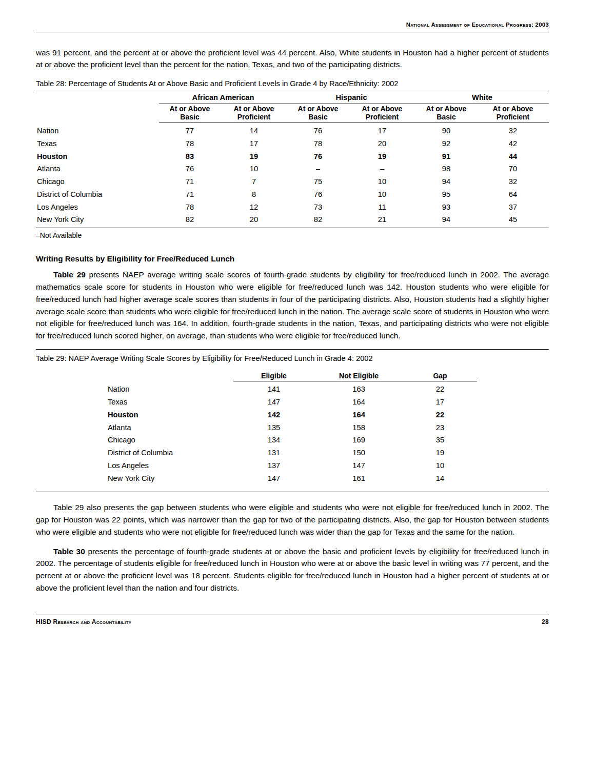National Assessment of Educational Progress: 2003
was 91 percent, and the percent at or above the proficient level was 44 percent. Also, White students in Houston had a higher percent of students at or above the proficient level than the percent for the nation, Texas, and two of the participating districts.
Table 28: Percentage of Students At or Above Basic and Proficient Levels in Grade 4 by Race/Ethnicity: 2002
| | African American | Hispanic | White |
| | At or Above Basic | At or Above Proficient | At or Above Basic | At or Above Proficient | At or Above Basic | At or Above Proficient |
| Nation | 77 | 14 | 76 | 17 | 90 | 32 |
| Texas | 78 | 17 | 78 | 20 | 92 | 42 |
| Houston | 83 | 19 | 76 | 19 | 91 | 44 |
| Atlanta | 76 | 10 | – | – | 98 | 70 |
| Chicago | 71 | 7 | 75 | 10 | 94 | 32 |
| District of Columbia | 71 | 8 | 76 | 10 | 95 | 64 |
| Los Angeles | 78 | 12 | 73 | 11 | 93 | 37 |
| New York City | 82 | 20 | 82 | 21 | 94 | 45 |
–Not Available
Writing Results by Eligibility for Free/Reduced Lunch
Table 29 presents NAEP average writing scale scores of fourth-grade students by eligibility for free/reduced lunch in 2002. The average mathematics scale score for students in Houston who were eligible for free/reduced lunch was 142. Houston students who were eligible for free/reduced lunch had higher average scale scores than students in four of the participating districts. Also, Houston students had a slightly higher average scale score than students who were eligible for free/reduced lunch in the nation. The average scale score of students in Houston who were not eligible for free/reduced lunch was 164. In addition, fourth-grade students in the nation, Texas, and participating districts who were not eligible for free/reduced lunch scored higher, on average, than students who were eligible for free/reduced lunch.
Table 29: NAEP Average Writing Scale Scores by Eligibility for Free/Reduced Lunch in Grade 4: 2002
| | Eligible | Not Eligible | Gap |
| Nation | 141 | 163 | 22 |
| Texas | 147 | 164 | 17 |
| Houston | 142 | 164 | 22 |
| Atlanta | 135 | 158 | 23 |
| Chicago | 134 | 169 | 35 |
| District of Columbia | 131 | 150 | 19 |
| Los Angeles | 137 | 147 | 10 |
| New York City | 147 | 161 | 14 |
Table 29 also presents the gap between students who were eligible and students who were not eligible for free/reduced lunch in 2002. The gap for Houston was 22 points, which was narrower than the gap for two of the participating districts. Also, the gap for Houston between students who were eligible and students who were not eligible for free/reduced lunch was wider than the gap for Texas and the same for the nation.
Table 30 presents the percentage of fourth-grade students at or above the basic and proficient levels by eligibility for free/reduced lunch in 2002. The percentage of students eligible for free/reduced lunch in Houston who were at or above the basic level in writing was 77 percent, and the percent at or above the proficient level was 18 percent. Students eligible for free/reduced lunch in Houston had a higher percent of students at or above the proficient level than the nation and four districts.
HISD Research and Accountability 28